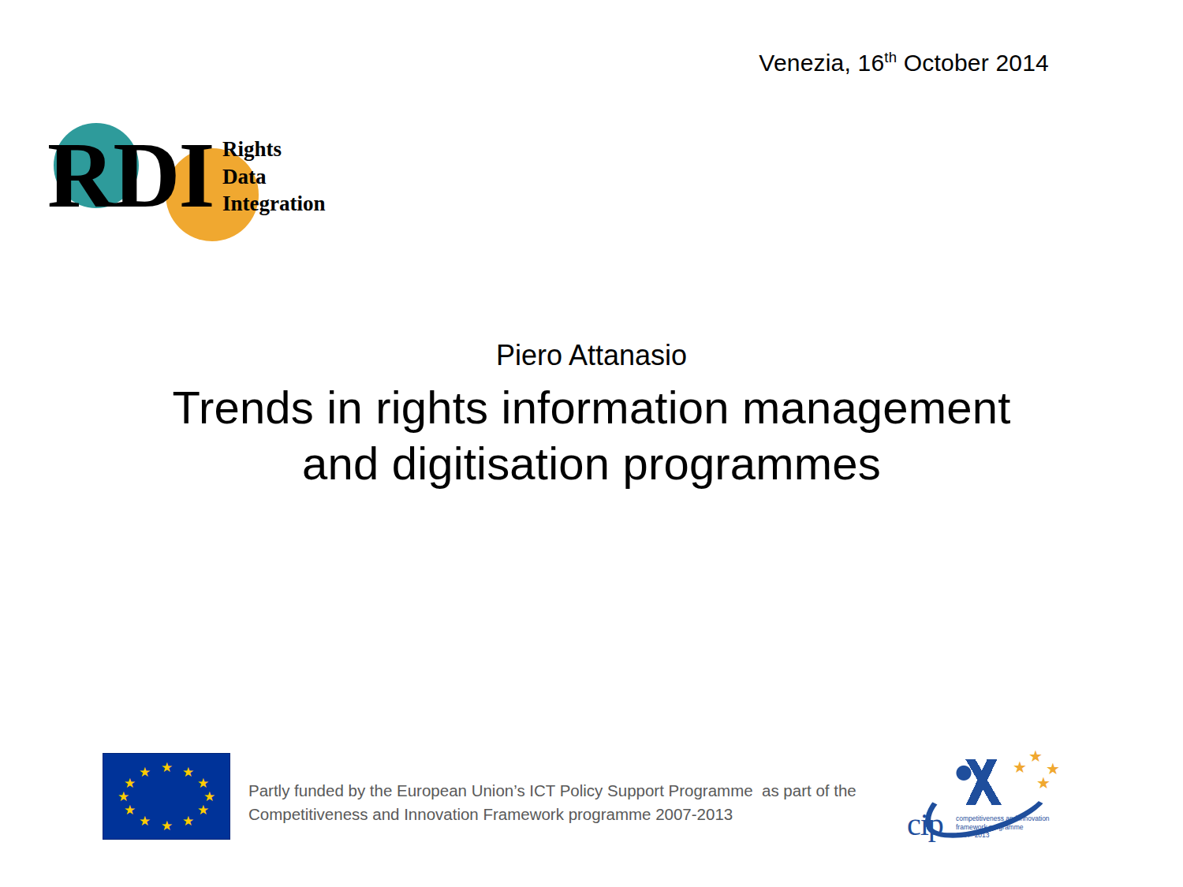Venezia, 16th October 2014
RDI
Rights
Data
Integration
Piero Attanasio
Trends in rights information management
and digitisation programmes
★ ★ ★ ★ ★ ★ ★ ★ ★ ★ ★ ★
Partly funded by the European Union’s ICT Policy Support Programme as part of the Competitiveness and Innovation Framework programme 2007-2013
★★★★
cip
competitiveness and innovation
framework programme
2007 2013